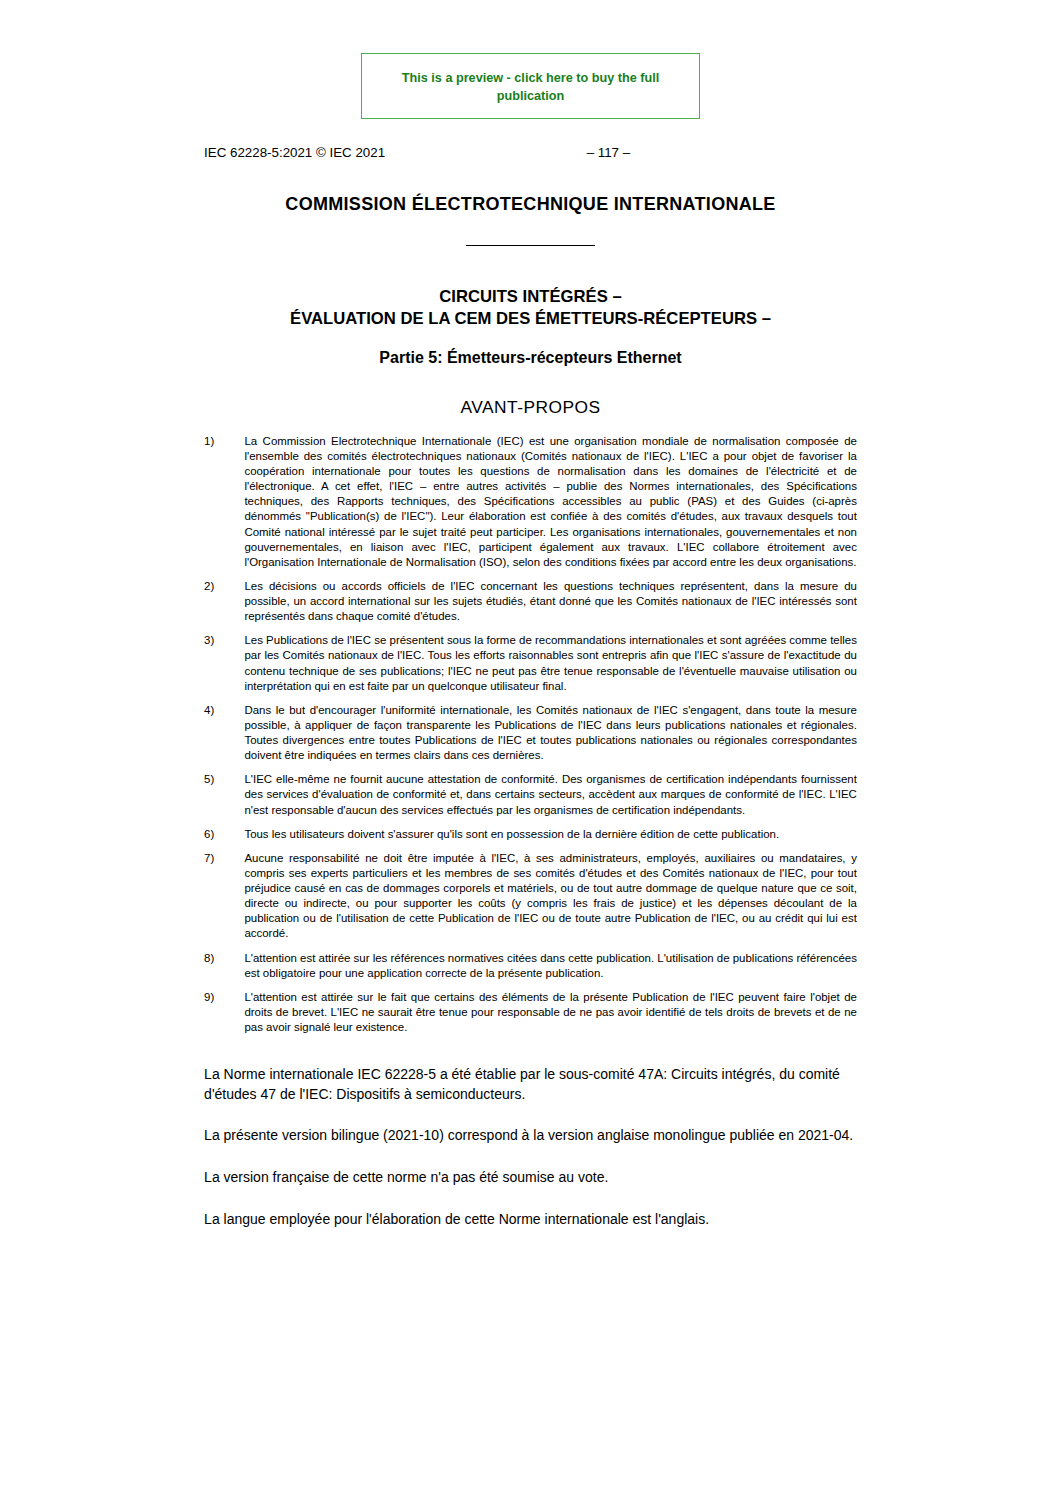This is a preview - click here to buy the full publication
IEC 62228-5:2021 © IEC 2021 – 117 –
COMMISSION ÉLECTROTECHNIQUE INTERNATIONALE
CIRCUITS INTÉGRÉS –
ÉVALUATION DE LA CEM DES ÉMETTEURS-RÉCEPTEURS –
Partie 5: Émetteurs-récepteurs Ethernet
AVANT-PROPOS
La Commission Electrotechnique Internationale (IEC) est une organisation mondiale de normalisation composée de l'ensemble des comités électrotechniques nationaux (Comités nationaux de l'IEC). L'IEC a pour objet de favoriser la coopération internationale pour toutes les questions de normalisation dans les domaines de l'électricité et de l'électronique. A cet effet, l'IEC – entre autres activités – publie des Normes internationales, des Spécifications techniques, des Rapports techniques, des Spécifications accessibles au public (PAS) et des Guides (ci-après dénommés "Publication(s) de l'IEC"). Leur élaboration est confiée à des comités d'études, aux travaux desquels tout Comité national intéressé par le sujet traité peut participer. Les organisations internationales, gouvernementales et non gouvernementales, en liaison avec l'IEC, participent également aux travaux. L'IEC collabore étroitement avec l'Organisation Internationale de Normalisation (ISO), selon des conditions fixées par accord entre les deux organisations.
Les décisions ou accords officiels de l'IEC concernant les questions techniques représentent, dans la mesure du possible, un accord international sur les sujets étudiés, étant donné que les Comités nationaux de l'IEC intéressés sont représentés dans chaque comité d'études.
Les Publications de l'IEC se présentent sous la forme de recommandations internationales et sont agréées comme telles par les Comités nationaux de l'IEC. Tous les efforts raisonnables sont entrepris afin que l'IEC s'assure de l'exactitude du contenu technique de ses publications; l'IEC ne peut pas être tenue responsable de l'éventuelle mauvaise utilisation ou interprétation qui en est faite par un quelconque utilisateur final.
Dans le but d'encourager l'uniformité internationale, les Comités nationaux de l'IEC s'engagent, dans toute la mesure possible, à appliquer de façon transparente les Publications de l'IEC dans leurs publications nationales et régionales. Toutes divergences entre toutes Publications de l'IEC et toutes publications nationales ou régionales correspondantes doivent être indiquées en termes clairs dans ces dernières.
L'IEC elle-même ne fournit aucune attestation de conformité. Des organismes de certification indépendants fournissent des services d'évaluation de conformité et, dans certains secteurs, accèdent aux marques de conformité de l'IEC. L'IEC n'est responsable d'aucun des services effectués par les organismes de certification indépendants.
Tous les utilisateurs doivent s'assurer qu'ils sont en possession de la dernière édition de cette publication.
Aucune responsabilité ne doit être imputée à l'IEC, à ses administrateurs, employés, auxiliaires ou mandataires, y compris ses experts particuliers et les membres de ses comités d'études et des Comités nationaux de l'IEC, pour tout préjudice causé en cas de dommages corporels et matériels, ou de tout autre dommage de quelque nature que ce soit, directe ou indirecte, ou pour supporter les coûts (y compris les frais de justice) et les dépenses découlant de la publication ou de l'utilisation de cette Publication de l'IEC ou de toute autre Publication de l'IEC, ou au crédit qui lui est accordé.
L'attention est attirée sur les références normatives citées dans cette publication. L'utilisation de publications référencées est obligatoire pour une application correcte de la présente publication.
L'attention est attirée sur le fait que certains des éléments de la présente Publication de l'IEC peuvent faire l'objet de droits de brevet. L'IEC ne saurait être tenue pour responsable de ne pas avoir identifié de tels droits de brevets et de ne pas avoir signalé leur existence.
La Norme internationale IEC 62228-5 a été établie par le sous-comité 47A: Circuits intégrés, du comité d'études 47 de l'IEC: Dispositifs à semiconducteurs.
La présente version bilingue (2021-10) correspond à la version anglaise monolingue publiée en 2021-04.
La version française de cette norme n'a pas été soumise au vote.
La langue employée pour l'élaboration de cette Norme internationale est l'anglais.